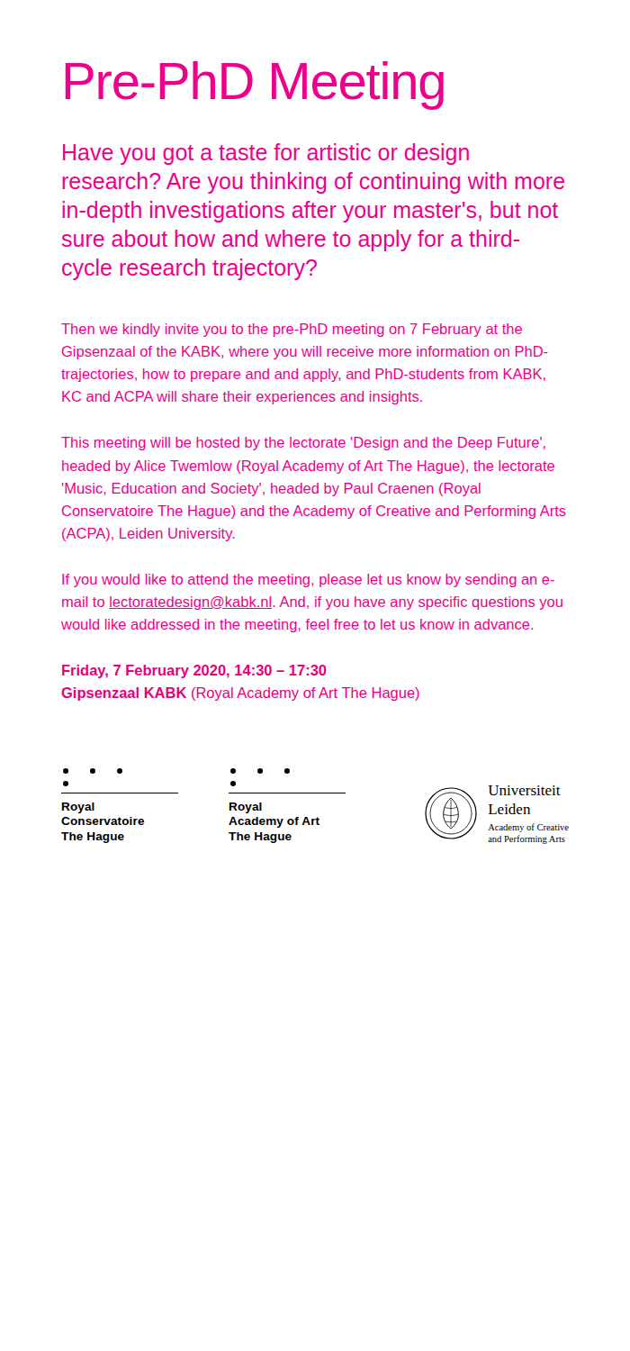Pre-PhD Meeting
Have you got a taste for artistic or design research? Are you thinking of continuing with more in-depth investigations after your master's, but not sure about how and where to apply for a third-cycle research trajectory?
Then we kindly invite you to the pre-PhD meeting on 7 February at the Gipsenzaal of the KABK, where you will receive more information on PhD-trajectories, how to prepare and and apply, and PhD-students from KABK, KC and ACPA will share their experiences and insights.
This meeting will be hosted by the lectorate 'Design and the Deep Future', headed by Alice Twemlow (Royal Academy of Art The Hague), the lectorate 'Music, Education and Society', headed by Paul Craenen (Royal Conservatoire The Hague) and the Academy of Creative and Performing Arts (ACPA), Leiden University.
If you would like to attend the meeting, please let us know by sending an e-mail to lectoratedesign@kabk.nl. And, if you have any specific questions you would like addressed in the meeting, feel free to let us know in advance.
Friday, 7 February 2020, 14:30 – 17:30
Gipsenzaal KABK (Royal Academy of Art The Hague)
Royal
Conservatoire
The Hague
Royal
Academy of Art
The Hague
Universiteit Leiden Academy of Creative
and Performing Arts